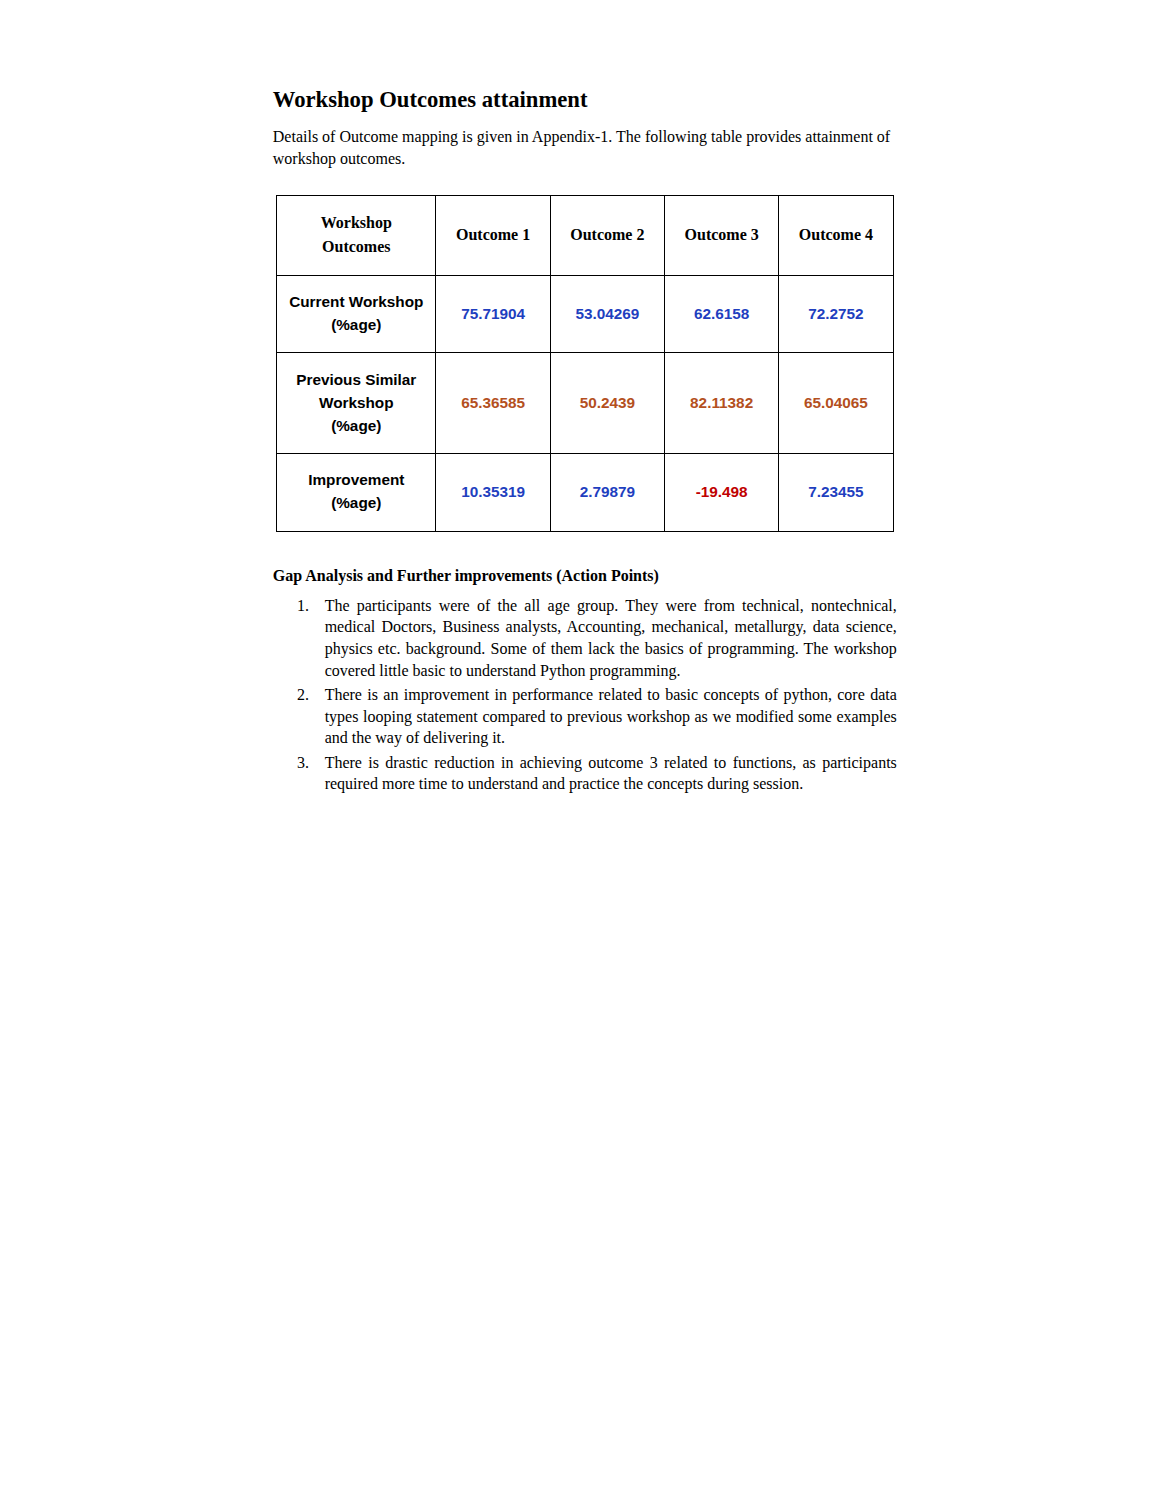Workshop Outcomes attainment
Details of Outcome mapping is given in Appendix-1. The following table provides attainment of workshop outcomes.
| Workshop Outcomes | Outcome 1 | Outcome 2 | Outcome 3 | Outcome 4 |
| --- | --- | --- | --- | --- |
| Current Workshop (%age) | 75.71904 | 53.04269 | 62.6158 | 72.2752 |
| Previous Similar Workshop (%age) | 65.36585 | 50.2439 | 82.11382 | 65.04065 |
| Improvement (%age) | 10.35319 | 2.79879 | -19.498 | 7.23455 |
Gap Analysis and Further improvements (Action Points)
The participants were of the all age group. They were from technical, nontechnical, medical Doctors, Business analysts, Accounting, mechanical, metallurgy, data science, physics etc. background. Some of them lack the basics of programming. The workshop covered little basic to understand Python programming.
There is an improvement in performance related to basic concepts of python, core data types looping statement compared to previous workshop as we modified some examples and the way of delivering it.
There is drastic reduction in achieving outcome 3 related to functions, as participants required more time to understand and practice the concepts during session.